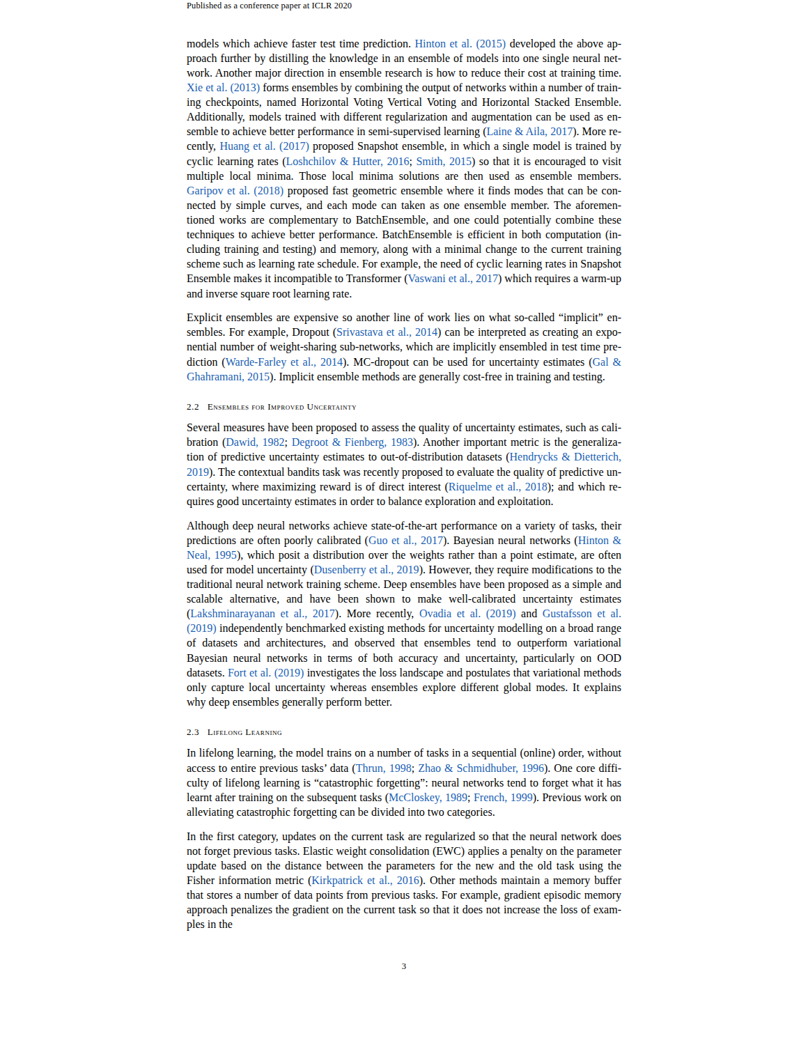Published as a conference paper at ICLR 2020
models which achieve faster test time prediction. Hinton et al. (2015) developed the above approach further by distilling the knowledge in an ensemble of models into one single neural network. Another major direction in ensemble research is how to reduce their cost at training time. Xie et al. (2013) forms ensembles by combining the output of networks within a number of training checkpoints, named Horizontal Voting Vertical Voting and Horizontal Stacked Ensemble. Additionally, models trained with different regularization and augmentation can be used as ensemble to achieve better performance in semi-supervised learning (Laine & Aila, 2017). More recently, Huang et al. (2017) proposed Snapshot ensemble, in which a single model is trained by cyclic learning rates (Loshchilov & Hutter, 2016; Smith, 2015) so that it is encouraged to visit multiple local minima. Those local minima solutions are then used as ensemble members. Garipov et al. (2018) proposed fast geometric ensemble where it finds modes that can be connected by simple curves, and each mode can taken as one ensemble member. The aforementioned works are complementary to BatchEnsemble, and one could potentially combine these techniques to achieve better performance. BatchEnsemble is efficient in both computation (including training and testing) and memory, along with a minimal change to the current training scheme such as learning rate schedule. For example, the need of cyclic learning rates in Snapshot Ensemble makes it incompatible to Transformer (Vaswani et al., 2017) which requires a warm-up and inverse square root learning rate.
Explicit ensembles are expensive so another line of work lies on what so-called “implicit” ensembles. For example, Dropout (Srivastava et al., 2014) can be interpreted as creating an exponential number of weight-sharing sub-networks, which are implicitly ensembled in test time prediction (Warde-Farley et al., 2014). MC-dropout can be used for uncertainty estimates (Gal & Ghahramani, 2015). Implicit ensemble methods are generally cost-free in training and testing.
2.2 Ensembles for Improved Uncertainty
Several measures have been proposed to assess the quality of uncertainty estimates, such as calibration (Dawid, 1982; Degroot & Fienberg, 1983). Another important metric is the generalization of predictive uncertainty estimates to out-of-distribution datasets (Hendrycks & Dietterich, 2019). The contextual bandits task was recently proposed to evaluate the quality of predictive uncertainty, where maximizing reward is of direct interest (Riquelme et al., 2018); and which requires good uncertainty estimates in order to balance exploration and exploitation.
Although deep neural networks achieve state-of-the-art performance on a variety of tasks, their predictions are often poorly calibrated (Guo et al., 2017). Bayesian neural networks (Hinton & Neal, 1995), which posit a distribution over the weights rather than a point estimate, are often used for model uncertainty (Dusenberry et al., 2019). However, they require modifications to the traditional neural network training scheme. Deep ensembles have been proposed as a simple and scalable alternative, and have been shown to make well-calibrated uncertainty estimates (Lakshminarayanan et al., 2017). More recently, Ovadia et al. (2019) and Gustafsson et al. (2019) independently benchmarked existing methods for uncertainty modelling on a broad range of datasets and architectures, and observed that ensembles tend to outperform variational Bayesian neural networks in terms of both accuracy and uncertainty, particularly on OOD datasets. Fort et al. (2019) investigates the loss landscape and postulates that variational methods only capture local uncertainty whereas ensembles explore different global modes. It explains why deep ensembles generally perform better.
2.3 Lifelong Learning
In lifelong learning, the model trains on a number of tasks in a sequential (online) order, without access to entire previous tasks’ data (Thrun, 1998; Zhao & Schmidhuber, 1996). One core difficulty of lifelong learning is “catastrophic forgetting”: neural networks tend to forget what it has learnt after training on the subsequent tasks (McCloskey, 1989; French, 1999). Previous work on alleviating catastrophic forgetting can be divided into two categories.
In the first category, updates on the current task are regularized so that the neural network does not forget previous tasks. Elastic weight consolidation (EWC) applies a penalty on the parameter update based on the distance between the parameters for the new and the old task using the Fisher information metric (Kirkpatrick et al., 2016). Other methods maintain a memory buffer that stores a number of data points from previous tasks. For example, gradient episodic memory approach penalizes the gradient on the current task so that it does not increase the loss of examples in the
3